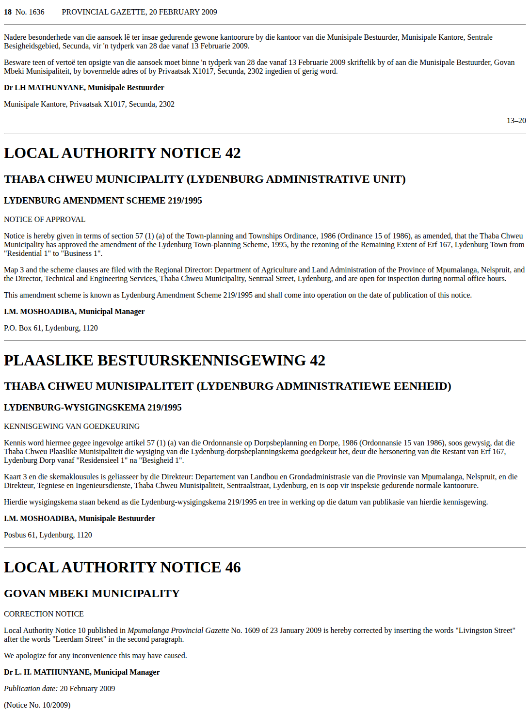18 No. 1636 PROVINCIAL GAZETTE, 20 FEBRUARY 2009
Nadere besonderhede van die aansoek lê ter insae gedurende gewone kantoorure by die kantoor van die Munisipale Bestuurder, Munisipale Kantore, Sentrale Besigheidsgebied, Secunda, vir 'n tydperk van 28 dae vanaf 13 Februarie 2009.
Besware teen of vertoë ten opsigte van die aansoek moet binne 'n tydperk van 28 dae vanaf 13 Februarie 2009 skriftelik by of aan die Munisipale Bestuurder, Govan Mbeki Munisipaliteit, by bovermelde adres of by Privaatsak X1017, Secunda, 2302 ingedien of gerig word.
Dr LH MATHUNYANE, Munisipale Bestuurder
Munisipale Kantore, Privaatsak X1017, Secunda, 2302
13–20
LOCAL AUTHORITY NOTICE 42
THABA CHWEU MUNICIPALITY (LYDENBURG ADMINISTRATIVE UNIT)
LYDENBURG AMENDMENT SCHEME 219/1995
NOTICE OF APPROVAL
Notice is hereby given in terms of section 57 (1) (a) of the Town-planning and Townships Ordinance, 1986 (Ordinance 15 of 1986), as amended, that the Thaba Chweu Municipality has approved the amendment of the Lydenburg Town-planning Scheme, 1995, by the rezoning of the Remaining Extent of Erf 167, Lydenburg Town from "Residential 1" to "Business 1".
Map 3 and the scheme clauses are filed with the Regional Director: Department of Agriculture and Land Administration of the Province of Mpumalanga, Nelspruit, and the Director, Technical and Engineering Services, Thaba Chweu Municipality, Sentraal Street, Lydenburg, and are open for inspection during normal office hours.
This amendment scheme is known as Lydenburg Amendment Scheme 219/1995 and shall come into operation on the date of publication of this notice.
I.M. MOSHOADIBA, Municipal Manager
P.O. Box 61, Lydenburg, 1120
PLAASLIKE BESTUURSKENNISGEWING 42
THABA CHWEU MUNISIPALITEIT (LYDENBURG ADMINISTRATIEWE EENHEID)
LYDENBURG-WYSIGINGSKEMA 219/1995
KENNISGEWING VAN GOEDKEURING
Kennis word hiermee gegee ingevolge artikel 57 (1) (a) van die Ordonnansie op Dorpsbeplanning en Dorpe, 1986 (Ordonnansie 15 van 1986), soos gewysig, dat die Thaba Chweu Plaaslike Munisipaliteit die wysiging van die Lydenburg-dorpsbeplanningskema goedgekeur het, deur die hersonering van die Restant van Erf 167, Lydenburg Dorp vanaf "Residensieel 1" na "Besigheid 1".
Kaart 3 en die skemaklousules is geliasseer by die Direkteur: Departement van Landbou en Grondadministrasie van die Provinsie van Mpumalanga, Nelspruit, en die Direkteur, Tegniese en Ingenieursdienste, Thaba Chweu Munisipaliteit, Sentraalstraat, Lydenburg, en is oop vir inspeksie gedurende normale kantoorure.
Hierdie wysigingskema staan bekend as die Lydenburg-wysigingskema 219/1995 en tree in werking op die datum van publikasie van hierdie kennisgewing.
I.M. MOSHOADIBA, Munisipale Bestuurder
Posbus 61, Lydenburg, 1120
LOCAL AUTHORITY NOTICE 46
GOVAN MBEKI MUNICIPALITY
CORRECTION NOTICE
Local Authority Notice 10 published in Mpumalanga Provincial Gazette No. 1609 of 23 January 2009 is hereby corrected by inserting the words "Livingston Street" after the words "Leerdam Street" in the second paragraph.
We apologize for any inconvenience this may have caused.
Dr L. H. MATHUNYANE, Municipal Manager
Publication date: 20 February 2009
(Notice No. 10/2009)